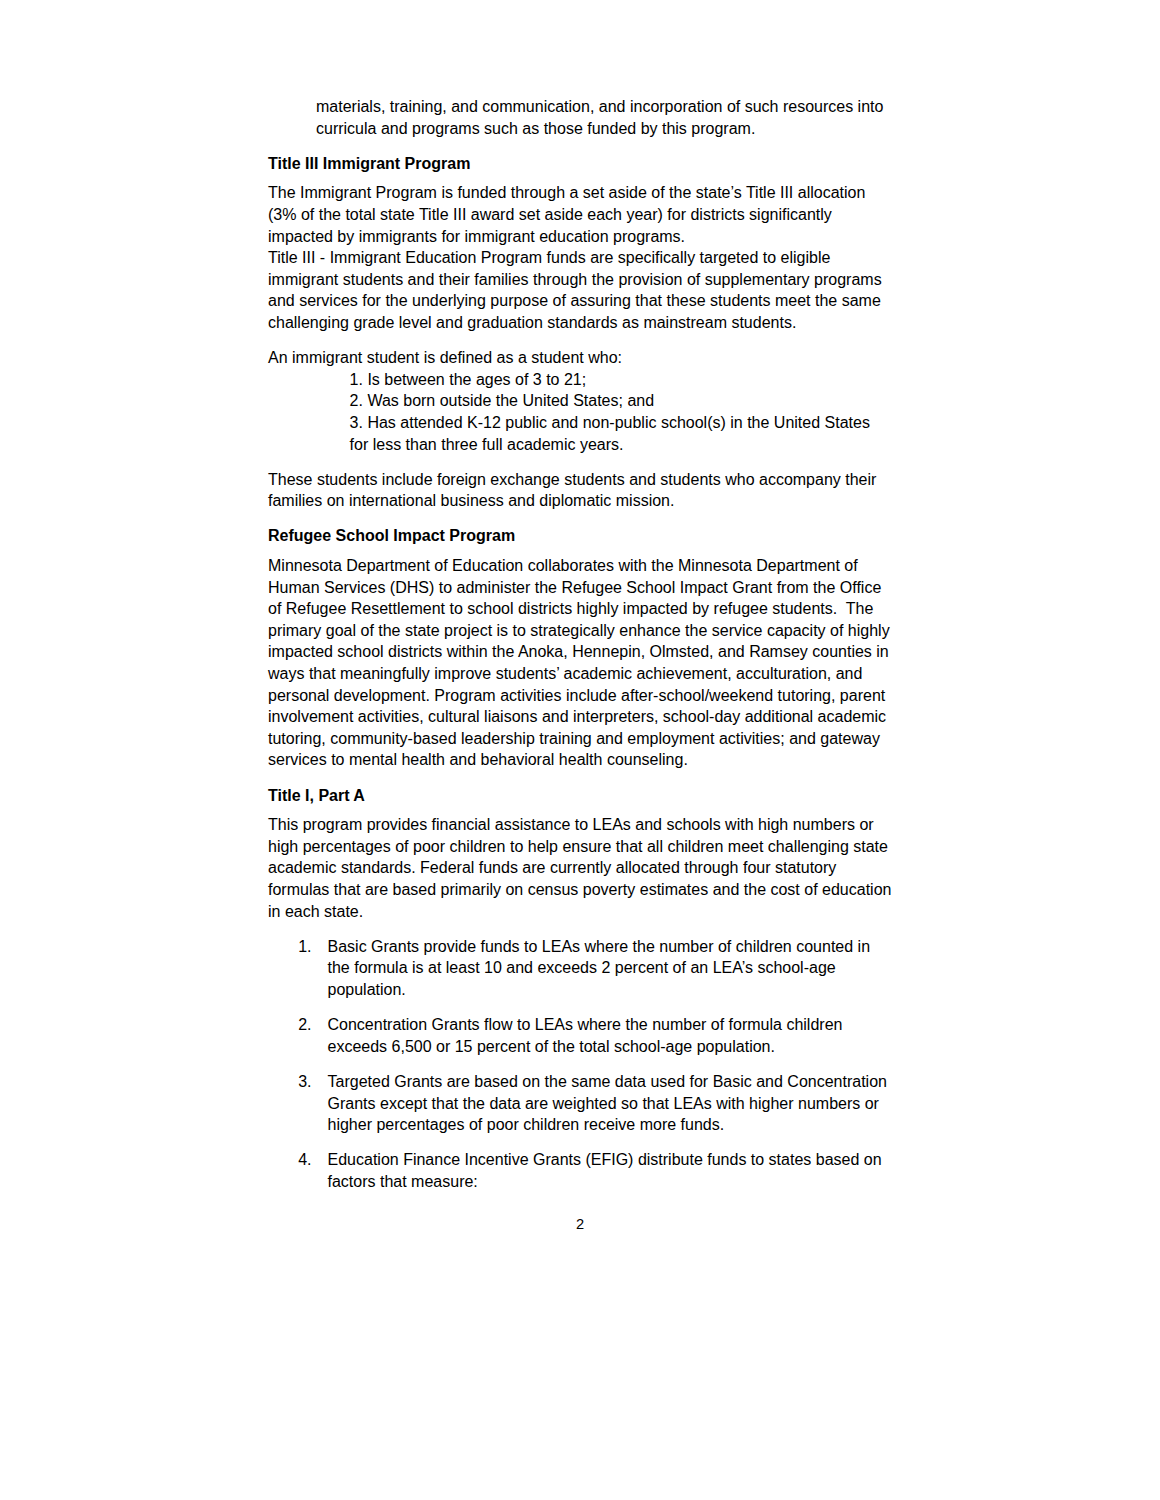materials, training, and communication, and incorporation of such resources into curricula and programs such as those funded by this program.
Title III Immigrant Program
The Immigrant Program is funded through a set aside of the state’s Title III allocation (3% of the total state Title III award set aside each year) for districts significantly impacted by immigrants for immigrant education programs.
Title III - Immigrant Education Program funds are specifically targeted to eligible immigrant students and their families through the provision of supplementary programs and services for the underlying purpose of assuring that these students meet the same challenging grade level and graduation standards as mainstream students.
An immigrant student is defined as a student who:
1. Is between the ages of 3 to 21;
2. Was born outside the United States; and
3. Has attended K-12 public and non-public school(s) in the United States for less than three full academic years.
These students include foreign exchange students and students who accompany their families on international business and diplomatic mission.
Refugee School Impact Program
Minnesota Department of Education collaborates with the Minnesota Department of Human Services (DHS) to administer the Refugee School Impact Grant from the Office of Refugee Resettlement to school districts highly impacted by refugee students. The primary goal of the state project is to strategically enhance the service capacity of highly impacted school districts within the Anoka, Hennepin, Olmsted, and Ramsey counties in ways that meaningfully improve students’ academic achievement, acculturation, and personal development. Program activities include after-school/weekend tutoring, parent involvement activities, cultural liaisons and interpreters, school-day additional academic tutoring, community-based leadership training and employment activities; and gateway services to mental health and behavioral health counseling.
Title I, Part A
This program provides financial assistance to LEAs and schools with high numbers or high percentages of poor children to help ensure that all children meet challenging state academic standards. Federal funds are currently allocated through four statutory formulas that are based primarily on census poverty estimates and the cost of education in each state.
Basic Grants provide funds to LEAs where the number of children counted in the formula is at least 10 and exceeds 2 percent of an LEA’s school-age population.
Concentration Grants flow to LEAs where the number of formula children exceeds 6,500 or 15 percent of the total school-age population.
Targeted Grants are based on the same data used for Basic and Concentration Grants except that the data are weighted so that LEAs with higher numbers or higher percentages of poor children receive more funds.
Education Finance Incentive Grants (EFIG) distribute funds to states based on factors that measure:
2